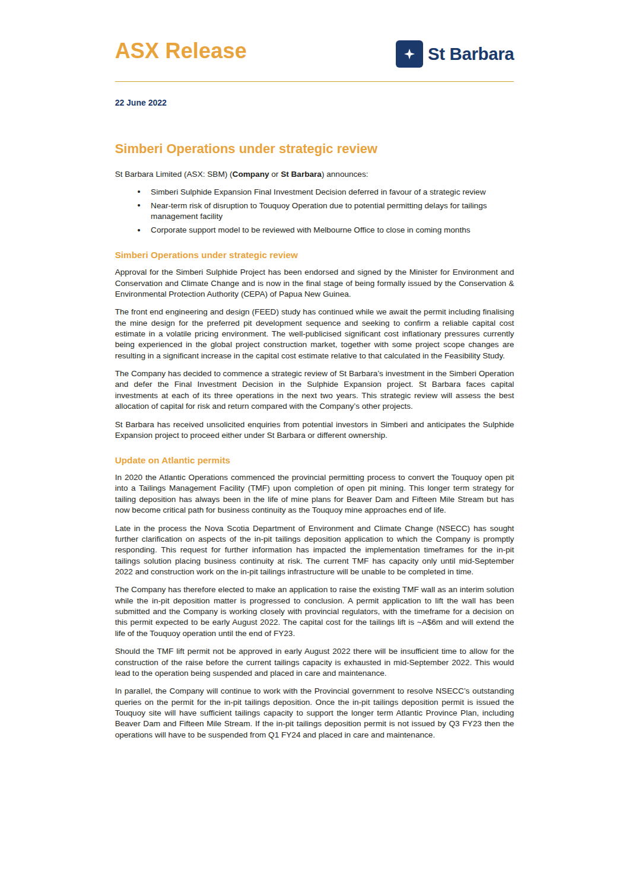ASX Release
St Barbara
22 June 2022
Simberi Operations under strategic review
St Barbara Limited (ASX: SBM) (Company or St Barbara) announces:
Simberi Sulphide Expansion Final Investment Decision deferred in favour of a strategic review
Near-term risk of disruption to Touquoy Operation due to potential permitting delays for tailings management facility
Corporate support model to be reviewed with Melbourne Office to close in coming months
Simberi Operations under strategic review
Approval for the Simberi Sulphide Project has been endorsed and signed by the Minister for Environment and Conservation and Climate Change and is now in the final stage of being formally issued by the Conservation & Environmental Protection Authority (CEPA) of Papua New Guinea.
The front end engineering and design (FEED) study has continued while we await the permit including finalising the mine design for the preferred pit development sequence and seeking to confirm a reliable capital cost estimate in a volatile pricing environment. The well-publicised significant cost inflationary pressures currently being experienced in the global project construction market, together with some project scope changes are resulting in a significant increase in the capital cost estimate relative to that calculated in the Feasibility Study.
The Company has decided to commence a strategic review of St Barbara’s investment in the Simberi Operation and defer the Final Investment Decision in the Sulphide Expansion project. St Barbara faces capital investments at each of its three operations in the next two years. This strategic review will assess the best allocation of capital for risk and return compared with the Company’s other projects.
St Barbara has received unsolicited enquiries from potential investors in Simberi and anticipates the Sulphide Expansion project to proceed either under St Barbara or different ownership.
Update on Atlantic permits
In 2020 the Atlantic Operations commenced the provincial permitting process to convert the Touquoy open pit into a Tailings Management Facility (TMF) upon completion of open pit mining. This longer term strategy for tailing deposition has always been in the life of mine plans for Beaver Dam and Fifteen Mile Stream but has now become critical path for business continuity as the Touquoy mine approaches end of life.
Late in the process the Nova Scotia Department of Environment and Climate Change (NSECC) has sought further clarification on aspects of the in-pit tailings deposition application to which the Company is promptly responding. This request for further information has impacted the implementation timeframes for the in-pit tailings solution placing business continuity at risk. The current TMF has capacity only until mid-September 2022 and construction work on the in-pit tailings infrastructure will be unable to be completed in time.
The Company has therefore elected to make an application to raise the existing TMF wall as an interim solution while the in-pit deposition matter is progressed to conclusion. A permit application to lift the wall has been submitted and the Company is working closely with provincial regulators, with the timeframe for a decision on this permit expected to be early August 2022. The capital cost for the tailings lift is ~A$6m and will extend the life of the Touquoy operation until the end of FY23.
Should the TMF lift permit not be approved in early August 2022 there will be insufficient time to allow for the construction of the raise before the current tailings capacity is exhausted in mid-September 2022. This would lead to the operation being suspended and placed in care and maintenance.
In parallel, the Company will continue to work with the Provincial government to resolve NSECC’s outstanding queries on the permit for the in-pit tailings deposition. Once the in-pit tailings deposition permit is issued the Touquoy site will have sufficient tailings capacity to support the longer term Atlantic Province Plan, including Beaver Dam and Fifteen Mile Stream. If the in-pit tailings deposition permit is not issued by Q3 FY23 then the operations will have to be suspended from Q1 FY24 and placed in care and maintenance.